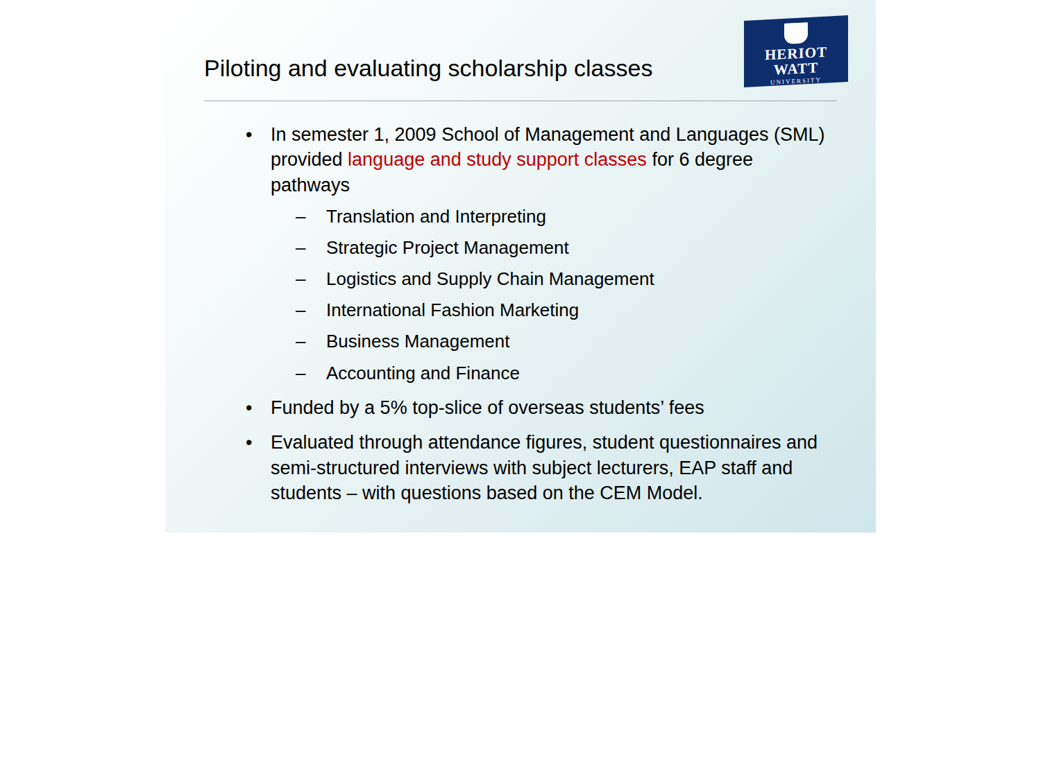HERIOT
WATT
UNIVERSITY
Piloting and evaluating scholarship classes
In semester 1, 2009 School of Management and Languages (SML) provided language and study support classes for 6 degree pathways
Translation and Interpreting
Strategic Project Management
Logistics and Supply Chain Management
International Fashion Marketing
Business Management
Accounting and Finance
Funded by a 5% top-slice of overseas students’ fees
Evaluated through attendance figures, student questionnaires and semi-structured interviews with subject lecturers, EAP staff and students – with questions based on the CEM Model.